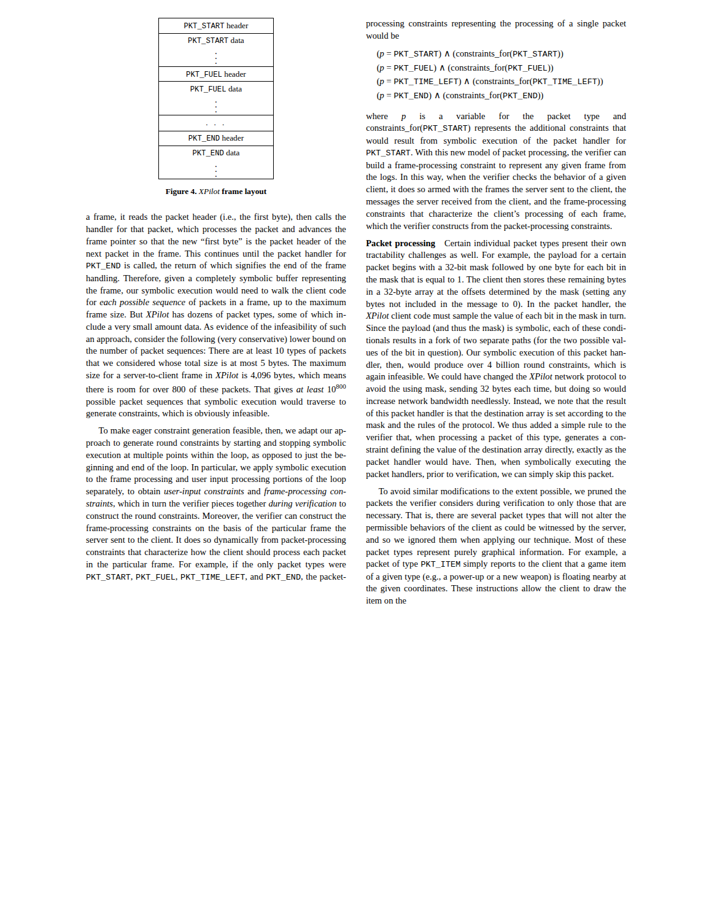PKT_START header
PKT_START data
...
PKT_FUEL header
PKT_FUEL data
...
. . .
PKT_END header
PKT_END data
...
Figure 4. XPilot frame layout
a frame, it reads the packet header (i.e., the first byte), then calls the handler for that packet, which processes the packet and advances the frame pointer so that the new “first byte” is the packet header of the next packet in the frame. This continues until the packet handler for PKT_END is called, the return of which signifies the end of the frame handling. Therefore, given a completely symbolic buffer representing the frame, our symbolic execution would need to walk the client code for each possible sequence of packets in a frame, up to the maximum frame size. But XPilot has dozens of packet types, some of which include a very small amount data. As evidence of the infeasibility of such an approach, consider the following (very conservative) lower bound on the number of packet sequences: There are at least 10 types of packets that we considered whose total size is at most 5 bytes. The maximum size for a server-to-client frame in XPilot is 4,096 bytes, which means there is room for over 800 of these packets. That gives at least 10800 possible packet sequences that symbolic execution would traverse to generate constraints, which is obviously infeasible.
To make eager constraint generation feasible, then, we adapt our approach to generate round constraints by starting and stopping symbolic execution at multiple points within the loop, as opposed to just the beginning and end of the loop. In particular, we apply symbolic execution to the frame processing and user input processing portions of the loop separately, to obtain user-input constraints and frame-processing constraints, which in turn the verifier pieces together during verification to construct the round constraints. Moreover, the verifier can construct the frame-processing constraints on the basis of the particular frame the server sent to the client. It does so dynamically from packet-processing constraints that characterize how the client should process each packet in the particular frame. For example, if the only packet types were PKT_START, PKT_FUEL, PKT_TIME_LEFT, and PKT_END, the packet-processing constraints representing the processing of a single packet would be
(p = PKT_START) ∧ (constraints_for(PKT_START))
(p = PKT_FUEL) ∧ (constraints_for(PKT_FUEL))
(p = PKT_TIME_LEFT) ∧ (constraints_for(PKT_TIME_LEFT))
(p = PKT_END) ∧ (constraints_for(PKT_END))
where p is a variable for the packet type and constraints_for(PKT_START) represents the additional constraints that would result from symbolic execution of the packet handler for PKT_START. With this new model of packet processing, the verifier can build a frame-processing constraint to represent any given frame from the logs. In this way, when the verifier checks the behavior of a given client, it does so armed with the frames the server sent to the client, the messages the server received from the client, and the frame-processing constraints that characterize the client’s processing of each frame, which the verifier constructs from the packet-processing constraints.
Packet processing Certain individual packet types present their own tractability challenges as well. For example, the payload for a certain packet begins with a 32-bit mask followed by one byte for each bit in the mask that is equal to 1. The client then stores these remaining bytes in a 32-byte array at the offsets determined by the mask (setting any bytes not included in the message to 0). In the packet handler, the XPilot client code must sample the value of each bit in the mask in turn. Since the payload (and thus the mask) is symbolic, each of these conditionals results in a fork of two separate paths (for the two possible values of the bit in question). Our symbolic execution of this packet handler, then, would produce over 4 billion round constraints, which is again infeasible. We could have changed the XPilot network protocol to avoid the using mask, sending 32 bytes each time, but doing so would increase network bandwidth needlessly. Instead, we note that the result of this packet handler is that the destination array is set according to the mask and the rules of the protocol. We thus added a simple rule to the verifier that, when processing a packet of this type, generates a constraint defining the value of the destination array directly, exactly as the packet handler would have. Then, when symbolically executing the packet handlers, prior to verification, we can simply skip this packet.
To avoid similar modifications to the extent possible, we pruned the packets the verifier considers during verification to only those that are necessary. That is, there are several packet types that will not alter the permissible behaviors of the client as could be witnessed by the server, and so we ignored them when applying our technique. Most of these packet types represent purely graphical information. For example, a packet of type PKT_ITEM simply reports to the client that a game item of a given type (e.g., a power-up or a new weapon) is floating nearby at the given coordinates. These instructions allow the client to draw the item on the